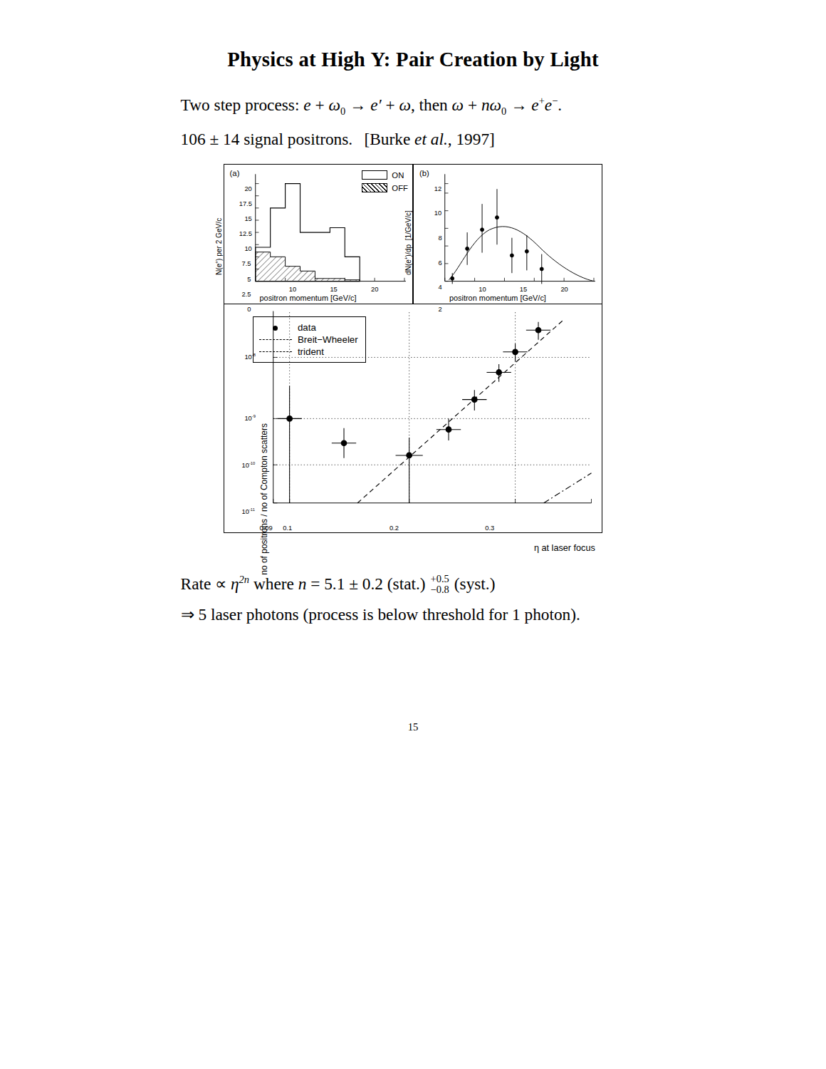Physics at High Υ: Pair Creation by Light
Two step process: e + ω0 → e′ + ω, then ω + nω0 → e+e−.
106 ± 14 signal positrons. [Burke et al., 1997]
(a)
ON
OFF
N(e+) per 2 GeV/c 20 17.5 15 12.5 10 7.5 5 2.5 0 10 15 20 positron momentum [GeV/c]
(b) dN(e+)/dp [1/GeV/c] 12 10 8 6 4 2 10 15 20 positron momentum [GeV/c]
no of positrons / no of Compton scatters
data
Breit−Wheeler
trident
10-8 10-9 10-10 10-11 0.09 0.1 0.2 0.3 η at laser focus
Rate ∝ η2n where n = 5.1 ± 0.2 (stat.) +0.5−0.8 (syst.)
⇒ 5 laser photons (process is below threshold for 1 photon).
15